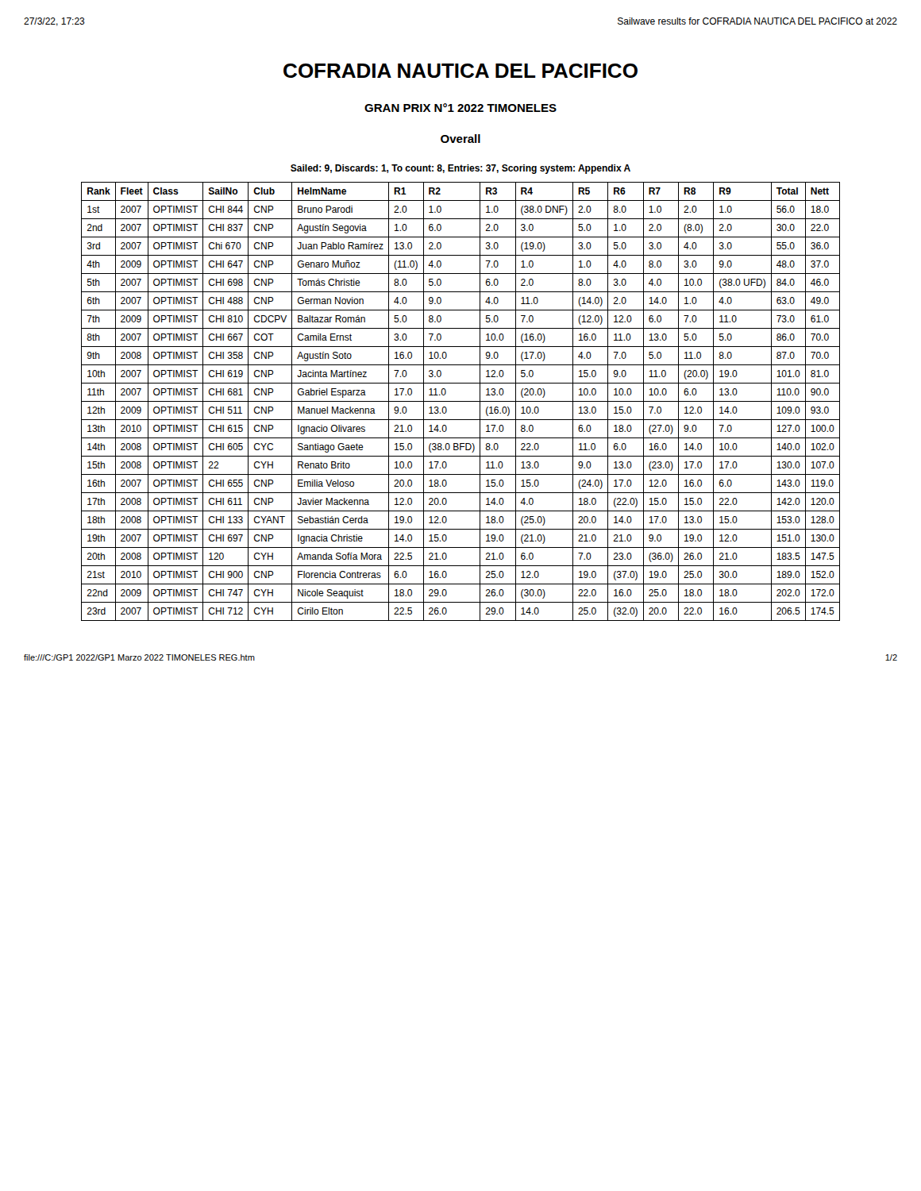27/3/22, 17:23 Sailwave results for COFRADIA NAUTICA DEL PACIFICO at 2022
COFRADIA NAUTICA DEL PACIFICO
GRAN PRIX N°1 2022 TIMONELES
Overall
Sailed: 9, Discards: 1, To count: 8, Entries: 37, Scoring system: Appendix A
| Rank | Fleet | Class | SailNo | Club | HelmName | R1 | R2 | R3 | R4 | R5 | R6 | R7 | R8 | R9 | Total | Nett |
| --- | --- | --- | --- | --- | --- | --- | --- | --- | --- | --- | --- | --- | --- | --- | --- | --- |
| 1st | 2007 | OPTIMIST | CHI 844 | CNP | Bruno Parodi | 2.0 | 1.0 | 1.0 | (38.0 DNF) | 2.0 | 8.0 | 1.0 | 2.0 | 1.0 | 56.0 | 18.0 |
| 2nd | 2007 | OPTIMIST | CHI 837 | CNP | Agustín Segovia | 1.0 | 6.0 | 2.0 | 3.0 | 5.0 | 1.0 | 2.0 | (8.0) | 2.0 | 30.0 | 22.0 |
| 3rd | 2007 | OPTIMIST | Chi 670 | CNP | Juan Pablo Ramírez | 13.0 | 2.0 | 3.0 | (19.0) | 3.0 | 5.0 | 3.0 | 4.0 | 3.0 | 55.0 | 36.0 |
| 4th | 2009 | OPTIMIST | CHI 647 | CNP | Genaro Muñoz | (11.0) | 4.0 | 7.0 | 1.0 | 1.0 | 4.0 | 8.0 | 3.0 | 9.0 | 48.0 | 37.0 |
| 5th | 2007 | OPTIMIST | CHI 698 | CNP | Tomás Christie | 8.0 | 5.0 | 6.0 | 2.0 | 8.0 | 3.0 | 4.0 | 10.0 | (38.0 UFD) | 84.0 | 46.0 |
| 6th | 2007 | OPTIMIST | CHI 488 | CNP | German Novion | 4.0 | 9.0 | 4.0 | 11.0 | (14.0) | 2.0 | 14.0 | 1.0 | 4.0 | 63.0 | 49.0 |
| 7th | 2009 | OPTIMIST | CHI 810 | CDCPV | Baltazar Román | 5.0 | 8.0 | 5.0 | 7.0 | (12.0) | 12.0 | 6.0 | 7.0 | 11.0 | 73.0 | 61.0 |
| 8th | 2007 | OPTIMIST | CHI 667 | COT | Camila Ernst | 3.0 | 7.0 | 10.0 | (16.0) | 16.0 | 11.0 | 13.0 | 5.0 | 5.0 | 86.0 | 70.0 |
| 9th | 2008 | OPTIMIST | CHI 358 | CNP | Agustín Soto | 16.0 | 10.0 | 9.0 | (17.0) | 4.0 | 7.0 | 5.0 | 11.0 | 8.0 | 87.0 | 70.0 |
| 10th | 2007 | OPTIMIST | CHI 619 | CNP | Jacinta Martínez | 7.0 | 3.0 | 12.0 | 5.0 | 15.0 | 9.0 | 11.0 | (20.0) | 19.0 | 101.0 | 81.0 |
| 11th | 2007 | OPTIMIST | CHI 681 | CNP | Gabriel Esparza | 17.0 | 11.0 | 13.0 | (20.0) | 10.0 | 10.0 | 10.0 | 6.0 | 13.0 | 110.0 | 90.0 |
| 12th | 2009 | OPTIMIST | CHI 511 | CNP | Manuel Mackenna | 9.0 | 13.0 | (16.0) | 10.0 | 13.0 | 15.0 | 7.0 | 12.0 | 14.0 | 109.0 | 93.0 |
| 13th | 2010 | OPTIMIST | CHI 615 | CNP | Ignacio Olivares | 21.0 | 14.0 | 17.0 | 8.0 | 6.0 | 18.0 | (27.0) | 9.0 | 7.0 | 127.0 | 100.0 |
| 14th | 2008 | OPTIMIST | CHI 605 | CYC | Santiago Gaete | 15.0 | (38.0 BFD) | 8.0 | 22.0 | 11.0 | 6.0 | 16.0 | 14.0 | 10.0 | 140.0 | 102.0 |
| 15th | 2008 | OPTIMIST | 22 | CYH | Renato Brito | 10.0 | 17.0 | 11.0 | 13.0 | 9.0 | 13.0 | (23.0) | 17.0 | 17.0 | 130.0 | 107.0 |
| 16th | 2007 | OPTIMIST | CHI 655 | CNP | Emilia Veloso | 20.0 | 18.0 | 15.0 | 15.0 | (24.0) | 17.0 | 12.0 | 16.0 | 6.0 | 143.0 | 119.0 |
| 17th | 2008 | OPTIMIST | CHI 611 | CNP | Javier Mackenna | 12.0 | 20.0 | 14.0 | 4.0 | 18.0 | (22.0) | 15.0 | 15.0 | 22.0 | 142.0 | 120.0 |
| 18th | 2008 | OPTIMIST | CHI 133 | CYANT | Sebastián Cerda | 19.0 | 12.0 | 18.0 | (25.0) | 20.0 | 14.0 | 17.0 | 13.0 | 15.0 | 153.0 | 128.0 |
| 19th | 2007 | OPTIMIST | CHI 697 | CNP | Ignacia Christie | 14.0 | 15.0 | 19.0 | (21.0) | 21.0 | 21.0 | 9.0 | 19.0 | 12.0 | 151.0 | 130.0 |
| 20th | 2008 | OPTIMIST | 120 | CYH | Amanda Sofía Mora | 22.5 | 21.0 | 21.0 | 6.0 | 7.0 | 23.0 | (36.0) | 26.0 | 21.0 | 183.5 | 147.5 |
| 21st | 2010 | OPTIMIST | CHI 900 | CNP | Florencia Contreras | 6.0 | 16.0 | 25.0 | 12.0 | 19.0 | (37.0) | 19.0 | 25.0 | 30.0 | 189.0 | 152.0 |
| 22nd | 2009 | OPTIMIST | CHI 747 | CYH | Nicole Seaquist | 18.0 | 29.0 | 26.0 | (30.0) | 22.0 | 16.0 | 25.0 | 18.0 | 18.0 | 202.0 | 172.0 |
| 23rd | 2007 | OPTIMIST | CHI 712 | CYH | Cirilo Elton | 22.5 | 26.0 | 29.0 | 14.0 | 25.0 | (32.0) | 20.0 | 22.0 | 16.0 | 206.5 | 174.5 |
file:///C:/GP1 2022/GP1 Marzo 2022 TIMONELES REG.htm 1/2